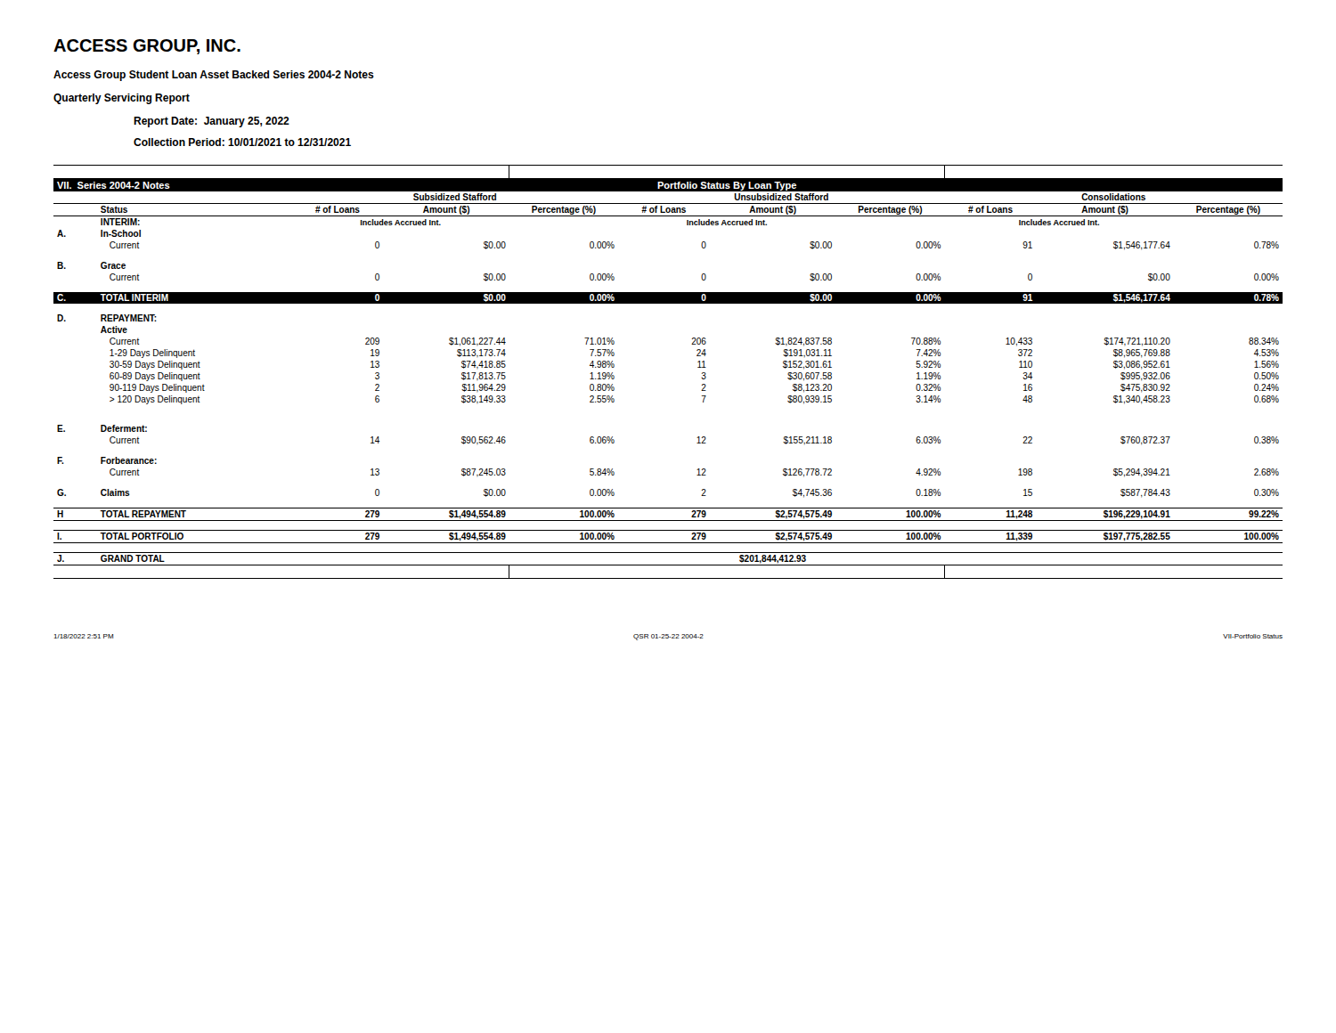ACCESS GROUP, INC.
Access Group Student Loan Asset Backed Series 2004-2 Notes
Quarterly Servicing Report
Report Date: January 25, 2022
Collection Period: 10/01/2021 to 12/31/2021
| VII. Series 2004-2 Notes | | Portfolio Status By Loan Type | |
| | Subsidized Stafford | Unsubsidized Stafford | Consolidations |
| | Status | # of Loans | Amount ($) | Percentage (%) | # of Loans | Amount ($) | Percentage (%) | # of Loans | Amount ($) | Percentage (%) |
| | INTERIM: | Includes Accrued Int. | | Includes Accrued Int. | | Includes Accrued Int. | |
| A. | In-School | | | | | | | | | |
| | Current | 0 | $0.00 | 0.00% | 0 | $0.00 | 0.00% | 91 | $1,546,177.64 | 0.78% |
| B. | Grace | | | | | | | | | |
| | Current | 0 | $0.00 | 0.00% | 0 | $0.00 | 0.00% | 0 | $0.00 | 0.00% |
| C. | TOTAL INTERIM | 0 | $0.00 | 0.00% | 0 | $0.00 | 0.00% | 91 | $1,546,177.64 | 0.78% |
| D. | REPAYMENT: | | | | | | | | | |
| | Active | | | | | | | | | |
| | Current | 209 | $1,061,227.44 | 71.01% | 206 | $1,824,837.58 | 70.88% | 10,433 | $174,721,110.20 | 88.34% |
| | 1-29 Days Delinquent | 19 | $113,173.74 | 7.57% | 24 | $191,031.11 | 7.42% | 372 | $8,965,769.88 | 4.53% |
| | 30-59 Days Delinquent | 13 | $74,418.85 | 4.98% | 11 | $152,301.61 | 5.92% | 110 | $3,086,952.61 | 1.56% |
| | 60-89 Days Delinquent | 3 | $17,813.75 | 1.19% | 3 | $30,607.58 | 1.19% | 34 | $995,932.06 | 0.50% |
| | 90-119 Days Delinquent | 2 | $11,964.29 | 0.80% | 2 | $8,123.20 | 0.32% | 16 | $475,830.92 | 0.24% |
| | > 120 Days Delinquent | 6 | $38,149.33 | 2.55% | 7 | $80,939.15 | 3.14% | 48 | $1,340,458.23 | 0.68% |
| E. | Deferment: | | | | | | | | | |
| | Current | 14 | $90,562.46 | 6.06% | 12 | $155,211.18 | 6.03% | 22 | $760,872.37 | 0.38% |
| F. | Forbearance: | | | | | | | | | |
| | Current | 13 | $87,245.03 | 5.84% | 12 | $126,778.72 | 4.92% | 198 | $5,294,394.21 | 2.68% |
| G. | Claims | 0 | $0.00 | 0.00% | 2 | $4,745.36 | 0.18% | 15 | $587,784.43 | 0.30% |
| H | TOTAL REPAYMENT | 279 | $1,494,554.89 | 100.00% | 279 | $2,574,575.49 | 100.00% | 11,248 | $196,229,104.91 | 99.22% |
| I. | TOTAL PORTFOLIO | 279 | $1,494,554.89 | 100.00% | 279 | $2,574,575.49 | 100.00% | 11,339 | $197,775,282.55 | 100.00% |
| J. | GRAND TOTAL | | $201,844,412.93 | |
1/18/2022 2:51 PM
QSR 01-25-22 2004-2
VII-Portfolio Status